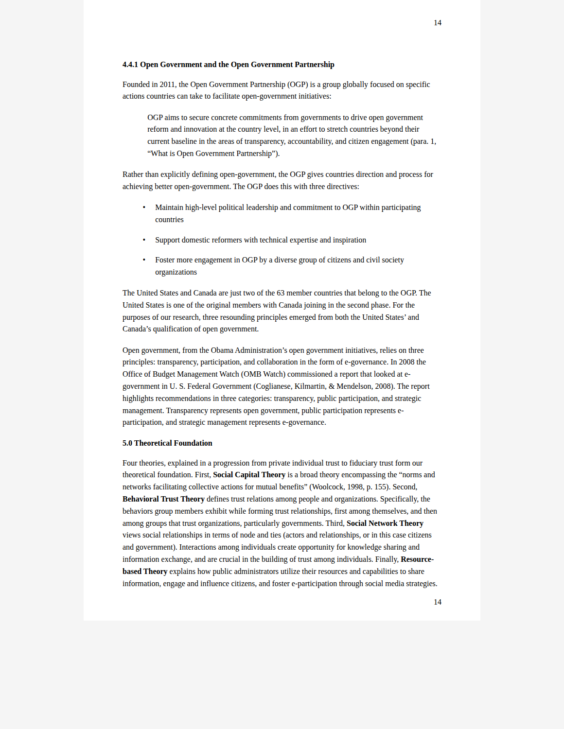14
4.4.1 Open Government and the Open Government Partnership
Founded in 2011, the Open Government Partnership (OGP) is a group globally focused on specific actions countries can take to facilitate open-government initiatives:
OGP aims to secure concrete commitments from governments to drive open government reform and innovation at the country level, in an effort to stretch countries beyond their current baseline in the areas of transparency, accountability, and citizen engagement (para. 1, “What is Open Government Partnership”).
Rather than explicitly defining open-government, the OGP gives countries direction and process for achieving better open-government. The OGP does this with three directives:
Maintain high-level political leadership and commitment to OGP within participating countries
Support domestic reformers with technical expertise and inspiration
Foster more engagement in OGP by a diverse group of citizens and civil society organizations
The United States and Canada are just two of the 63 member countries that belong to the OGP. The United States is one of the original members with Canada joining in the second phase. For the purposes of our research, three resounding principles emerged from both the United States’ and Canada’s qualification of open government.
Open government, from the Obama Administration’s open government initiatives, relies on three principles: transparency, participation, and collaboration in the form of e-governance. In 2008 the Office of Budget Management Watch (OMB Watch) commissioned a report that looked at e-government in U. S. Federal Government (Coglianese, Kilmartin, & Mendelson, 2008). The report highlights recommendations in three categories: transparency, public participation, and strategic management. Transparency represents open government, public participation represents e-participation, and strategic management represents e-governance.
5.0 Theoretical Foundation
Four theories, explained in a progression from private individual trust to fiduciary trust form our theoretical foundation. First, Social Capital Theory is a broad theory encompassing the “norms and networks facilitating collective actions for mutual benefits” (Woolcock, 1998, p. 155). Second, Behavioral Trust Theory defines trust relations among people and organizations. Specifically, the behaviors group members exhibit while forming trust relationships, first among themselves, and then among groups that trust organizations, particularly governments. Third, Social Network Theory views social relationships in terms of node and ties (actors and relationships, or in this case citizens and government). Interactions among individuals create opportunity for knowledge sharing and information exchange, and are crucial in the building of trust among individuals. Finally, Resource-based Theory explains how public administrators utilize their resources and capabilities to share information, engage and influence citizens, and foster e-participation through social media strategies.
14